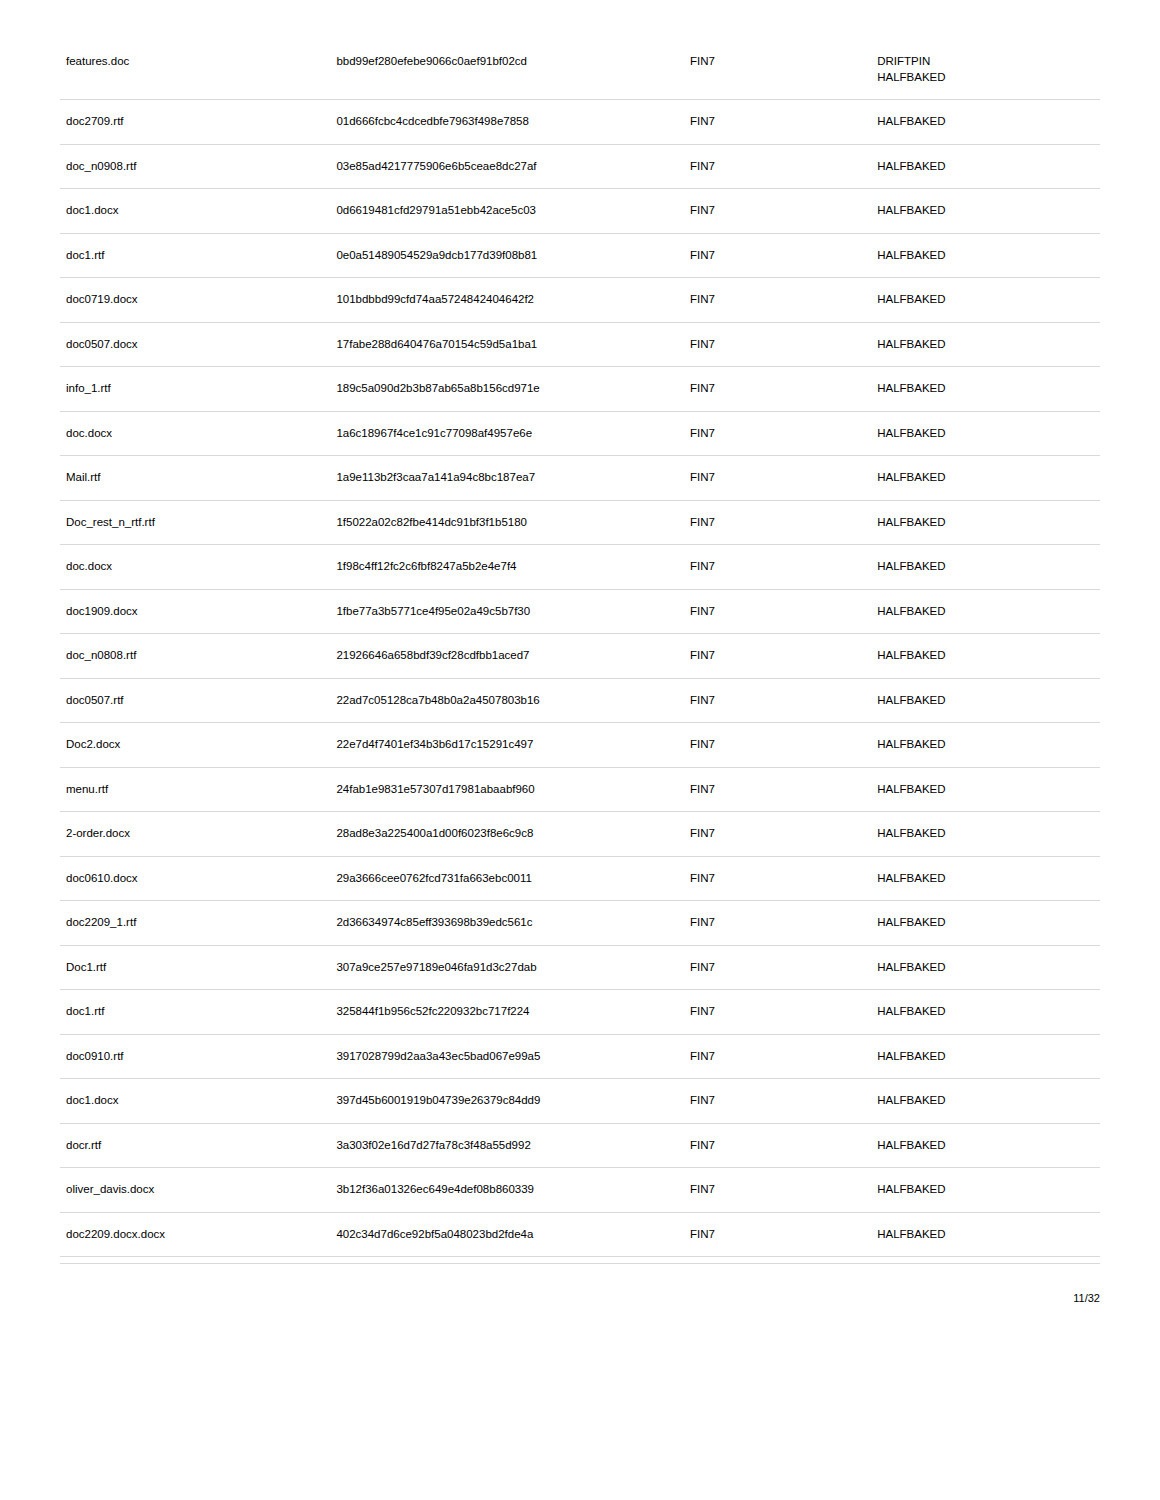| features.doc | bbd99ef280efebe9066c0aef91bf02cd | FIN7 | DRIFTPIN HALFBAKED |
| doc2709.rtf | 01d666fcbc4cdcedbfe7963f498e7858 | FIN7 | HALFBAKED |
| doc_n0908.rtf | 03e85ad4217775906e6b5ceae8dc27af | FIN7 | HALFBAKED |
| doc1.docx | 0d6619481cfd29791a51ebb42ace5c03 | FIN7 | HALFBAKED |
| doc1.rtf | 0e0a51489054529a9dcb177d39f08b81 | FIN7 | HALFBAKED |
| doc0719.docx | 101bdbbd99cfd74aa5724842404642f2 | FIN7 | HALFBAKED |
| doc0507.docx | 17fabe288d640476a70154c59d5a1ba1 | FIN7 | HALFBAKED |
| info_1.rtf | 189c5a090d2b3b87ab65a8b156cd971e | FIN7 | HALFBAKED |
| doc.docx | 1a6c18967f4ce1c91c77098af4957e6e | FIN7 | HALFBAKED |
| Mail.rtf | 1a9e113b2f3caa7a141a94c8bc187ea7 | FIN7 | HALFBAKED |
| Doc_rest_n_rtf.rtf | 1f5022a02c82fbe414dc91bf3f1b5180 | FIN7 | HALFBAKED |
| doc.docx | 1f98c4ff12fc2c6fbf8247a5b2e4e7f4 | FIN7 | HALFBAKED |
| doc1909.docx | 1fbe77a3b5771ce4f95e02a49c5b7f30 | FIN7 | HALFBAKED |
| doc_n0808.rtf | 21926646a658bdf39cf28cdfbb1aced7 | FIN7 | HALFBAKED |
| doc0507.rtf | 22ad7c05128ca7b48b0a2a4507803b16 | FIN7 | HALFBAKED |
| Doc2.docx | 22e7d4f7401ef34b3b6d17c15291c497 | FIN7 | HALFBAKED |
| menu.rtf | 24fab1e9831e57307d17981abaabf960 | FIN7 | HALFBAKED |
| 2-order.docx | 28ad8e3a225400a1d00f6023f8e6c9c8 | FIN7 | HALFBAKED |
| doc0610.docx | 29a3666cee0762fcd731fa663ebc0011 | FIN7 | HALFBAKED |
| doc2209_1.rtf | 2d36634974c85eff393698b39edc561c | FIN7 | HALFBAKED |
| Doc1.rtf | 307a9ce257e97189e046fa91d3c27dab | FIN7 | HALFBAKED |
| doc1.rtf | 325844f1b956c52fc220932bc717f224 | FIN7 | HALFBAKED |
| doc0910.rtf | 3917028799d2aa3a43ec5bad067e99a5 | FIN7 | HALFBAKED |
| doc1.docx | 397d45b6001919b04739e26379c84dd9 | FIN7 | HALFBAKED |
| docr.rtf | 3a303f02e16d7d27fa78c3f48a55d992 | FIN7 | HALFBAKED |
| oliver_davis.docx | 3b12f36a01326ec649e4def08b860339 | FIN7 | HALFBAKED |
| doc2209.docx.docx | 402c34d7d6ce92bf5a048023bd2fde4a | FIN7 | HALFBAKED |
11/32